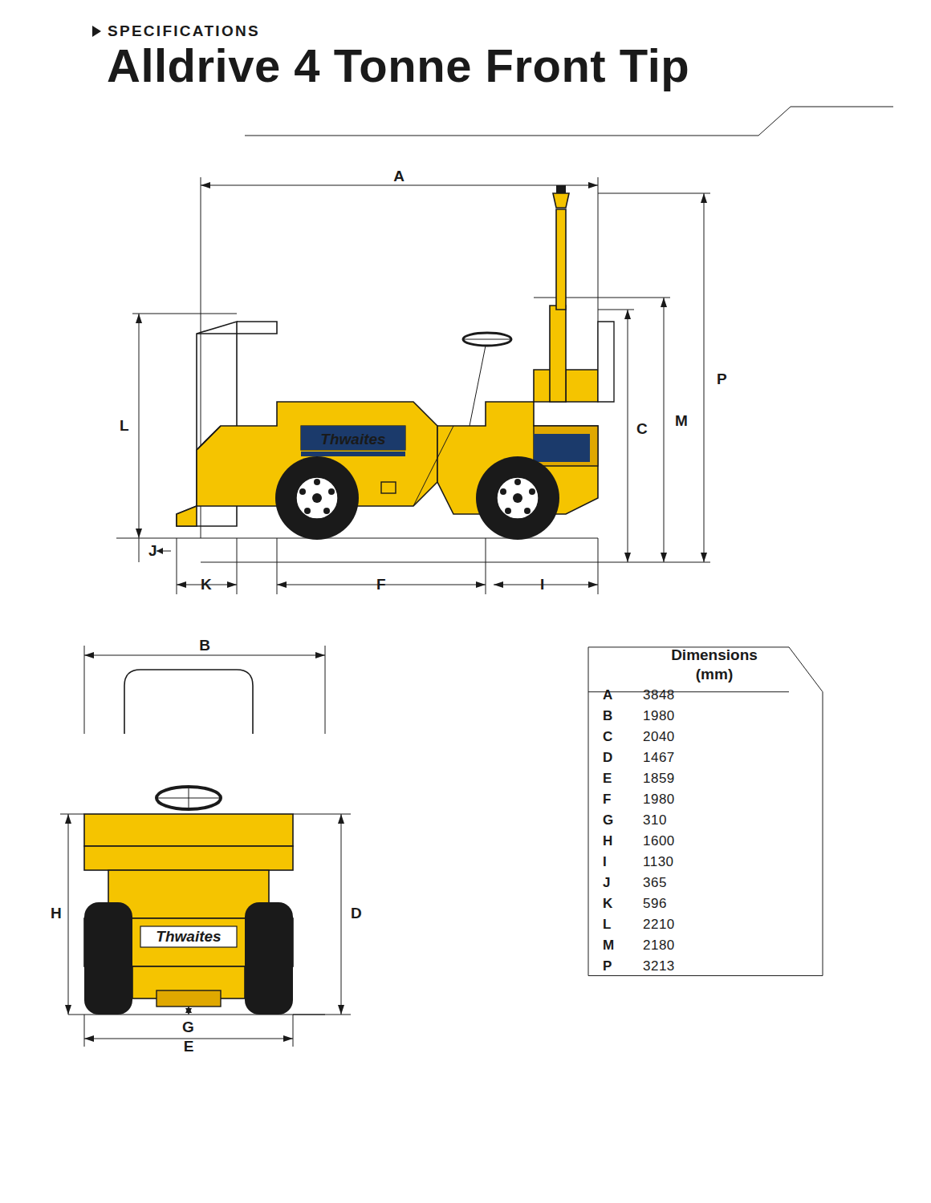Specifications
Alldrive 4 Tonne Front Tip
A P M C L J K F I Thwaites
B Thwaites H D G E
Dimensions(mm)
| A | 3848 |
| B | 1980 |
| C | 2040 |
| D | 1467 |
| E | 1859 |
| F | 1980 |
| G | 310 |
| H | 1600 |
| I | 1130 |
| J | 365 |
| K | 596 |
| L | 2210 |
| M | 2180 |
| P | 3213 |